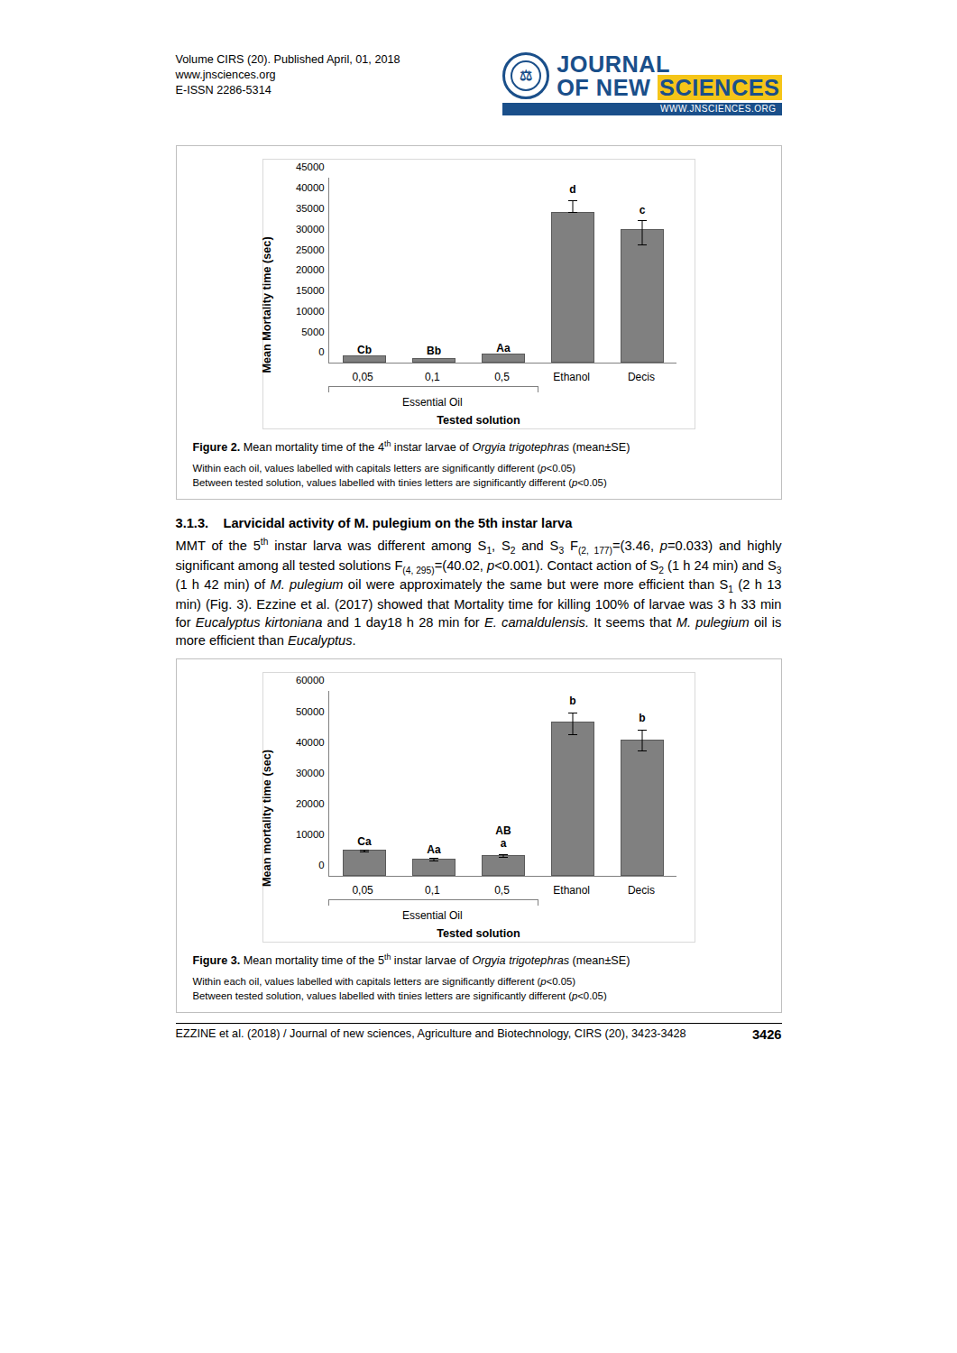Volume CIRS (20). Published April, 01, 2018
www.jnsciences.org
E-ISSN 2286-5314
⚖
JOURNAL
OF NEW SCIENCES
WWW.JNSCIENCES.ORG
Mean Mortality time (sec)
0
5000
10000
15000
20000
25000
30000
35000
40000
45000
Cb
Bb
Aa
d
c
0,05
0,1
0,5
Ethanol
Decis
Essential Oil
Tested solution
Figure 2. Mean mortality time of the 4th instar larvae of Orgyia trigotephras (mean±SE)
Within each oil, values labelled with capitals letters are significantly different (p<0.05)
Between tested solution, values labelled with tinies letters are significantly different (p<0.05)
3.1.3. Larvicidal activity of M. pulegium on the 5th instar larva
MMT of the 5th instar larva was different among S1, S2 and S3 F(2, 177)=(3.46, p=0.033) and highly significant among all tested solutions F(4, 295)=(40.02, p<0.001). Contact action of S2 (1 h 24 min) and S3 (1 h 42 min) of M. pulegium oil were approximately the same but were more efficient than S1 (2 h 13 min) (Fig. 3). Ezzine et al. (2017) showed that Mortality time for killing 100% of larvae was 3 h 33 min for Eucalyptus kirtoniana and 1 day18 h 28 min for E. camaldulensis. It seems that M. pulegium oil is more efficient than Eucalyptus.
Mean mortality time (sec)
0
10000
20000
30000
40000
50000
60000
Ca
Aa
AB
a
b
b
0,05
0,1
0,5
Ethanol
Decis
Essential Oil
Tested solution
Figure 3. Mean mortality time of the 5th instar larvae of Orgyia trigotephras (mean±SE)
Within each oil, values labelled with capitals letters are significantly different (p<0.05)
Between tested solution, values labelled with tinies letters are significantly different (p<0.05)
EZZINE et al. (2018) / Journal of new sciences, Agriculture and Biotechnology, CIRS (20), 3423-3428
3426